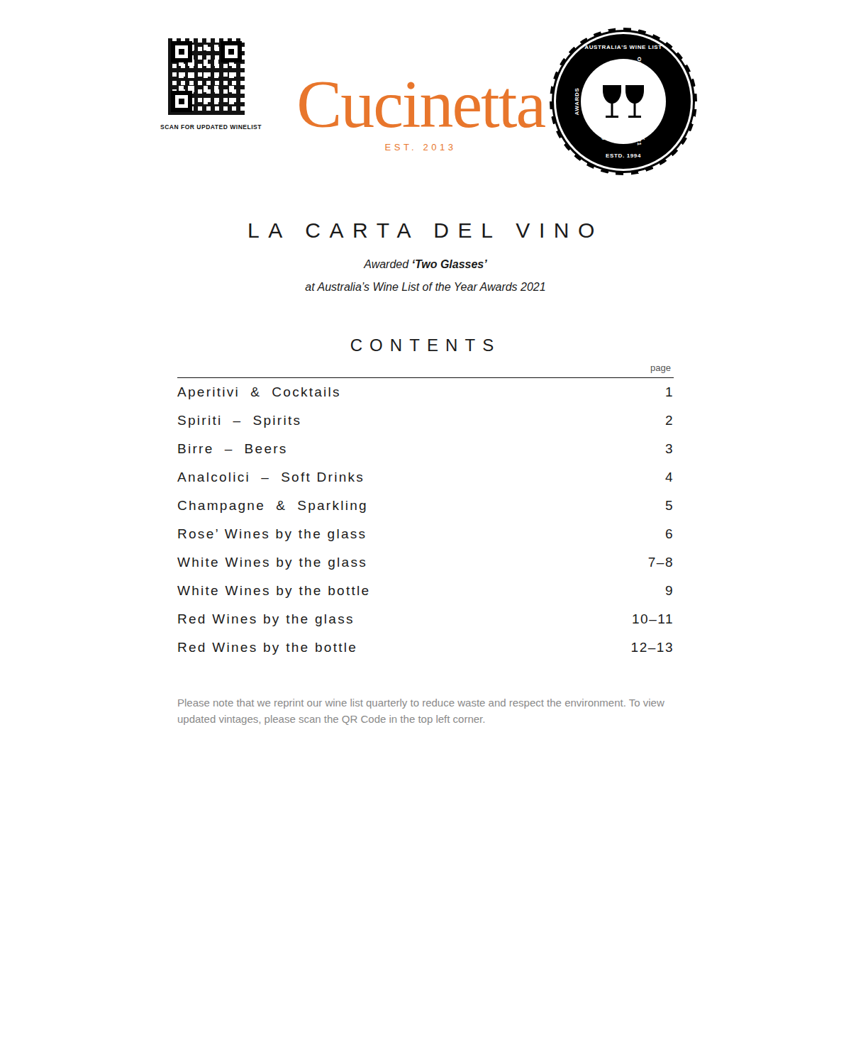SCAN FOR UPDATED WINELIST
Cucinetta
EST. 2013
AUSTRALIA'S WINE LIST OF THE YEAR AWARDS 2021 ESTD. 1994 AWARDS GLASS WINNER
LA CARTA DEL VINO
Awarded ‘Two Glasses’
at Australia’s Wine List of the Year Awards 2021
CONTENTS
page
| Aperitivi & Cocktails | 1 |
| Spiriti – Spirits | 2 |
| Birre – Beers | 3 |
| Analcolici – Soft Drinks | 4 |
| Champagne & Sparkling | 5 |
| Rose’ Wines by the glass | 6 |
| White Wines by the glass | 7–8 |
| White Wines by the bottle | 9 |
| Red Wines by the glass | 10–11 |
| Red Wines by the bottle | 12–13 |
Please note that we reprint our wine list quarterly to reduce waste and respect the environment. To view updated vintages, please scan the QR Code in the top left corner.